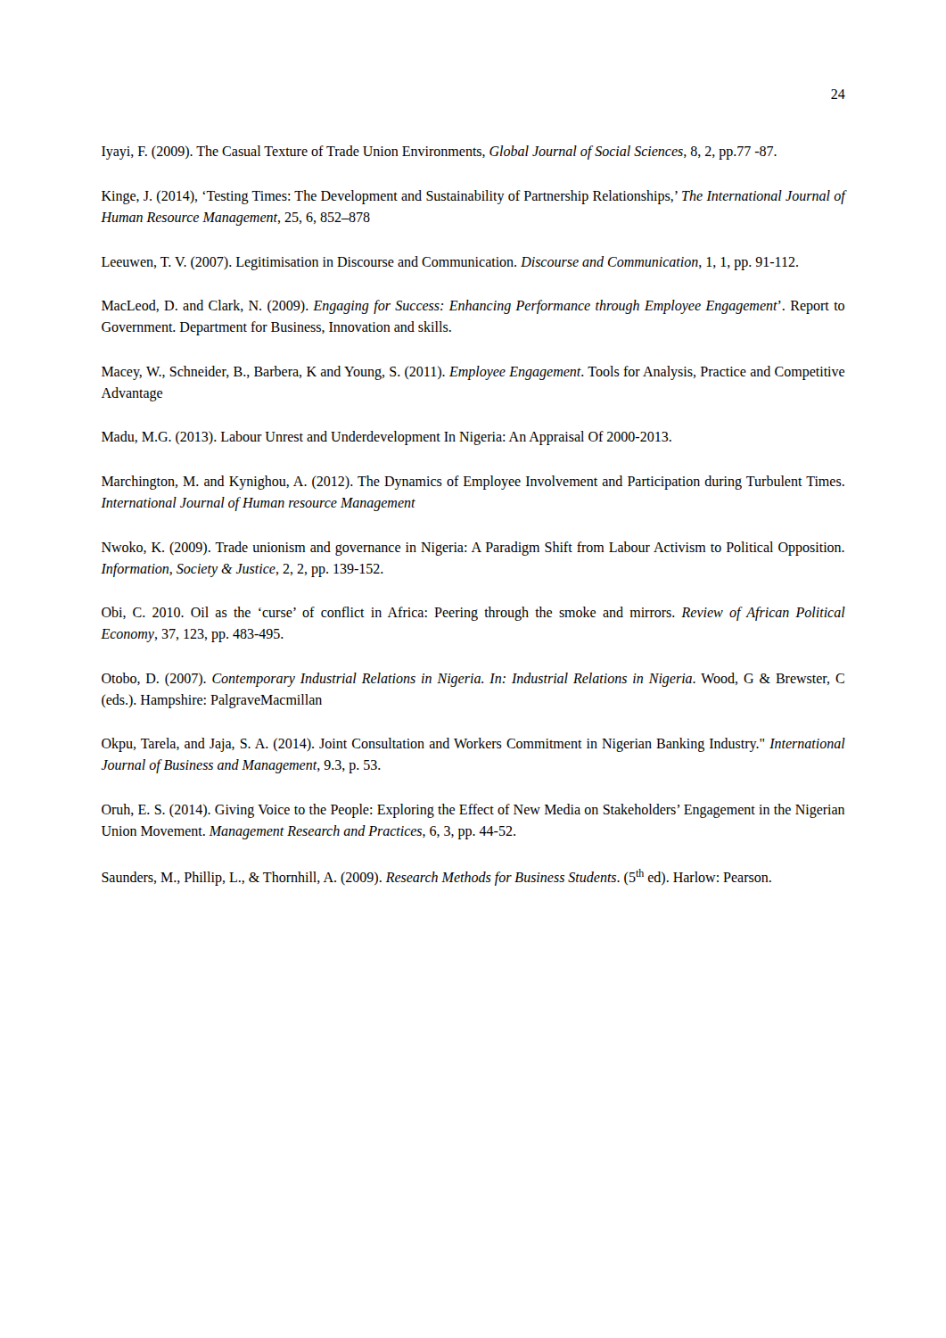24
Iyayi, F. (2009). The Casual Texture of Trade Union Environments, Global Journal of Social Sciences, 8, 2, pp.77 -87.
Kinge, J. (2014), ‘Testing Times: The Development and Sustainability of Partnership Relationships,’ The International Journal of Human Resource Management, 25, 6, 852–878
Leeuwen, T. V. (2007). Legitimisation in Discourse and Communication. Discourse and Communication, 1, 1, pp. 91-112.
MacLeod, D. and Clark, N. (2009). Engaging for Success: Enhancing Performance through Employee Engagement’. Report to Government. Department for Business, Innovation and skills.
Macey, W., Schneider, B., Barbera, K and Young, S. (2011). Employee Engagement. Tools for Analysis, Practice and Competitive Advantage
Madu, M.G. (2013). Labour Unrest and Underdevelopment In Nigeria: An Appraisal Of 2000-2013.
Marchington, M. and Kynighou, A. (2012). The Dynamics of Employee Involvement and Participation during Turbulent Times. International Journal of Human resource Management
Nwoko, K. (2009). Trade unionism and governance in Nigeria: A Paradigm Shift from Labour Activism to Political Opposition. Information, Society & Justice, 2, 2, pp. 139-152.
Obi, C. 2010. Oil as the ‘curse’ of conflict in Africa: Peering through the smoke and mirrors. Review of African Political Economy, 37, 123, pp. 483-495.
Otobo, D. (2007). Contemporary Industrial Relations in Nigeria. In: Industrial Relations in Nigeria. Wood, G & Brewster, C (eds.). Hampshire: PalgraveMacmillan
Okpu, Tarela, and Jaja, S. A. (2014). Joint Consultation and Workers Commitment in Nigerian Banking Industry." International Journal of Business and Management, 9.3, p. 53.
Oruh, E. S. (2014). Giving Voice to the People: Exploring the Effect of New Media on Stakeholders’ Engagement in the Nigerian Union Movement. Management Research and Practices, 6, 3, pp. 44-52.
Saunders, M., Phillip, L., & Thornhill, A. (2009). Research Methods for Business Students. (5th ed). Harlow: Pearson.